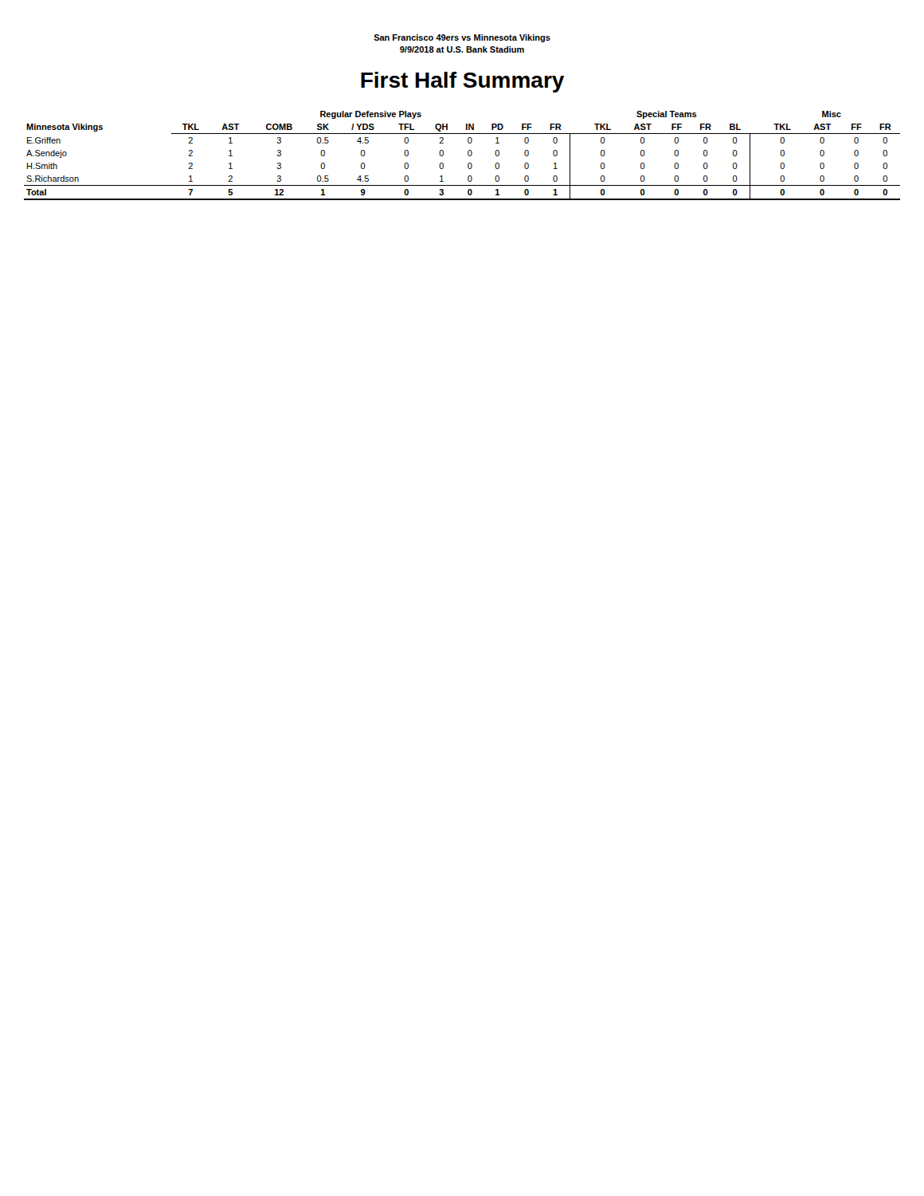San Francisco 49ers vs Minnesota Vikings
9/9/2018 at U.S. Bank Stadium
First Half Summary
| Minnesota Vikings | Regular Defensive Plays | | Special Teams | | Misc |
| --- | --- | --- | --- | --- | --- |
| TKL | AST | COMB | SK | / YDS | TFL | QH | IN | PD | FF | FR | | TKL | AST | FF | FR | BL | | TKL | AST | FF | FR |
| E.Griffen | 2 | 1 | 3 | 0.5 | 4.5 | 0 | 2 | 0 | 1 | 0 | 0 | | 0 | 0 | 0 | 0 | 0 | | 0 | 0 | 0 | 0 |
| A.Sendejo | 2 | 1 | 3 | 0 | 0 | 0 | 0 | 0 | 0 | 0 | 0 | | 0 | 0 | 0 | 0 | 0 | | 0 | 0 | 0 | 0 |
| H.Smith | 2 | 1 | 3 | 0 | 0 | 0 | 0 | 0 | 0 | 0 | 1 | | 0 | 0 | 0 | 0 | 0 | | 0 | 0 | 0 | 0 |
| S.Richardson | 1 | 2 | 3 | 0.5 | 4.5 | 0 | 1 | 0 | 0 | 0 | 0 | | 0 | 0 | 0 | 0 | 0 | | 0 | 0 | 0 | 0 |
| Total | 7 | 5 | 12 | 1 | 9 | 0 | 3 | 0 | 1 | 0 | 1 | | 0 | 0 | 0 | 0 | 0 | | 0 | 0 | 0 | 0 |